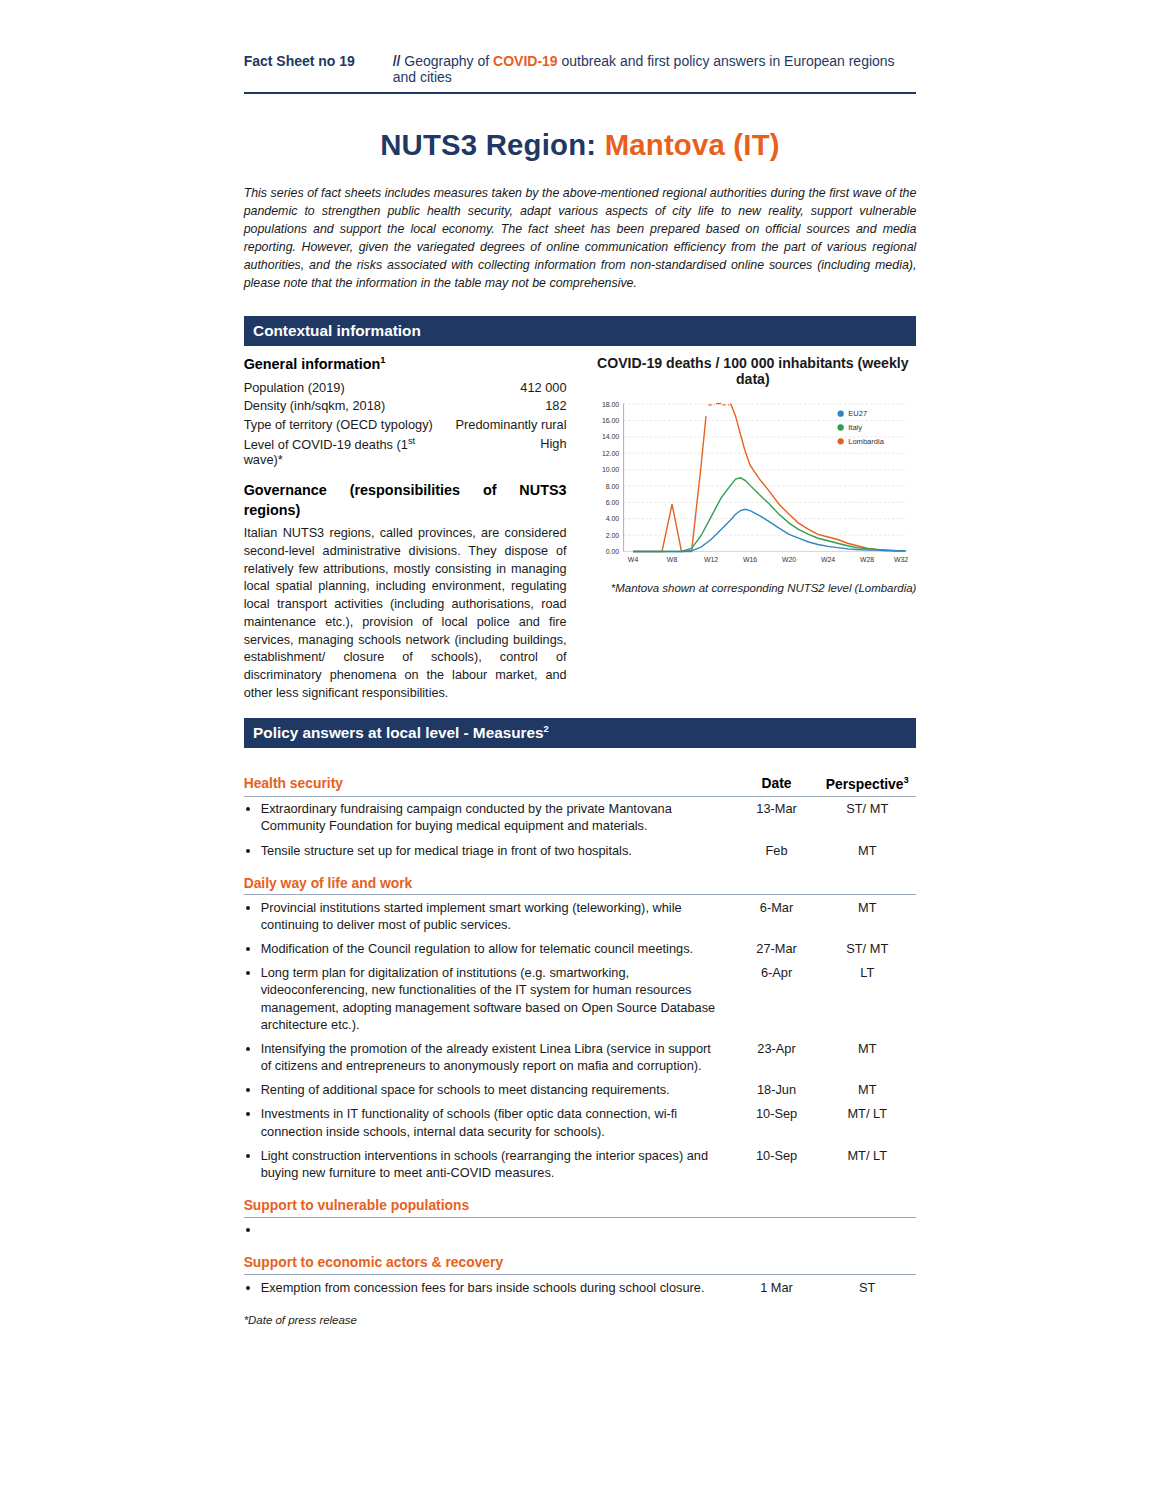Fact Sheet no 19
// Geography of COVID-19 outbreak and first policy answers in European regions and cities
NUTS3 Region: Mantova (IT)
This series of fact sheets includes measures taken by the above-mentioned regional authorities during the first wave of the pandemic to strengthen public health security, adapt various aspects of city life to new reality, support vulnerable populations and support the local economy. The fact sheet has been prepared based on official sources and media reporting. However, given the variegated degrees of online communication efficiency from the part of various regional authorities, and the risks associated with collecting information from non-standardised online sources (including media), please note that the information in the table may not be comprehensive.
Contextual information
General information1
| Population (2019) | 412 000 |
| Density (inh/sqkm, 2018) | 182 |
| Type of territory (OECD typology) | Predominantly rural |
| Level of COVID-19 deaths (1 st wave)* | High |
Governance (responsibilities of NUTS3 regions)
Italian NUTS3 regions, called provinces, are considered second-level administrative divisions. They dispose of relatively few attributions, mostly consisting in managing local spatial planning, including environment, regulating local transport activities (including authorisations, road maintenance etc.), provision of local police and fire services, managing schools network (including buildings, establishment/ closure of schools), control of discriminatory phenomena on the labour market, and other less significant responsibilities.
COVID-19 deaths / 100 000 inhabitants (weekly data)
0.00 2.00 4.00 6.00 8.00 10.00 12.00 14.00 16.00 18.00 W4 W8 W12 W16 W20 W24 W28 W32 EU27 Italy Lombardia
*Mantova shown at corresponding NUTS2 level (Lombardia)
Policy answers at local level - Measures2
| Health security | Date | Perspective 3 |
| Extraordinary fundraising campaign conducted by the private Mantovana Community Foundation for buying medical equipment and materials. | 13-Mar | ST/ MT |
| Tensile structure set up for medical triage in front of two hospitals. | Feb | MT |
| Daily way of life and work | | |
| Provincial institutions started implement smart working (teleworking), while continuing to deliver most of public services. | 6-Mar | MT |
| Modification of the Council regulation to allow for telematic council meetings. | 27-Mar | ST/ MT |
| Long term plan for digitalization of institutions (e.g. smartworking, videoconferencing, new functionalities of the IT system for human resources management, adopting management software based on Open Source Database architecture etc.). | 6-Apr | LT |
| Intensifying the promotion of the already existent Linea Libra (service in support of citizens and entrepreneurs to anonymously report on mafia and corruption). | 23-Apr | MT |
| Renting of additional space for schools to meet distancing requirements. | 18-Jun | MT |
| Investments in IT functionality of schools (fiber optic data connection, wi-fi connection inside schools, internal data security for schools). | 10-Sep | MT/ LT |
| Light construction interventions in schools (rearranging the interior spaces) and buying new furniture to meet anti-COVID measures. | 10-Sep | MT/ LT |
| Support to vulnerable populations | | |
| Support to economic actors & recovery | | |
| Exemption from concession fees for bars inside schools during school closure. | 1 Mar | ST |
*Date of press release